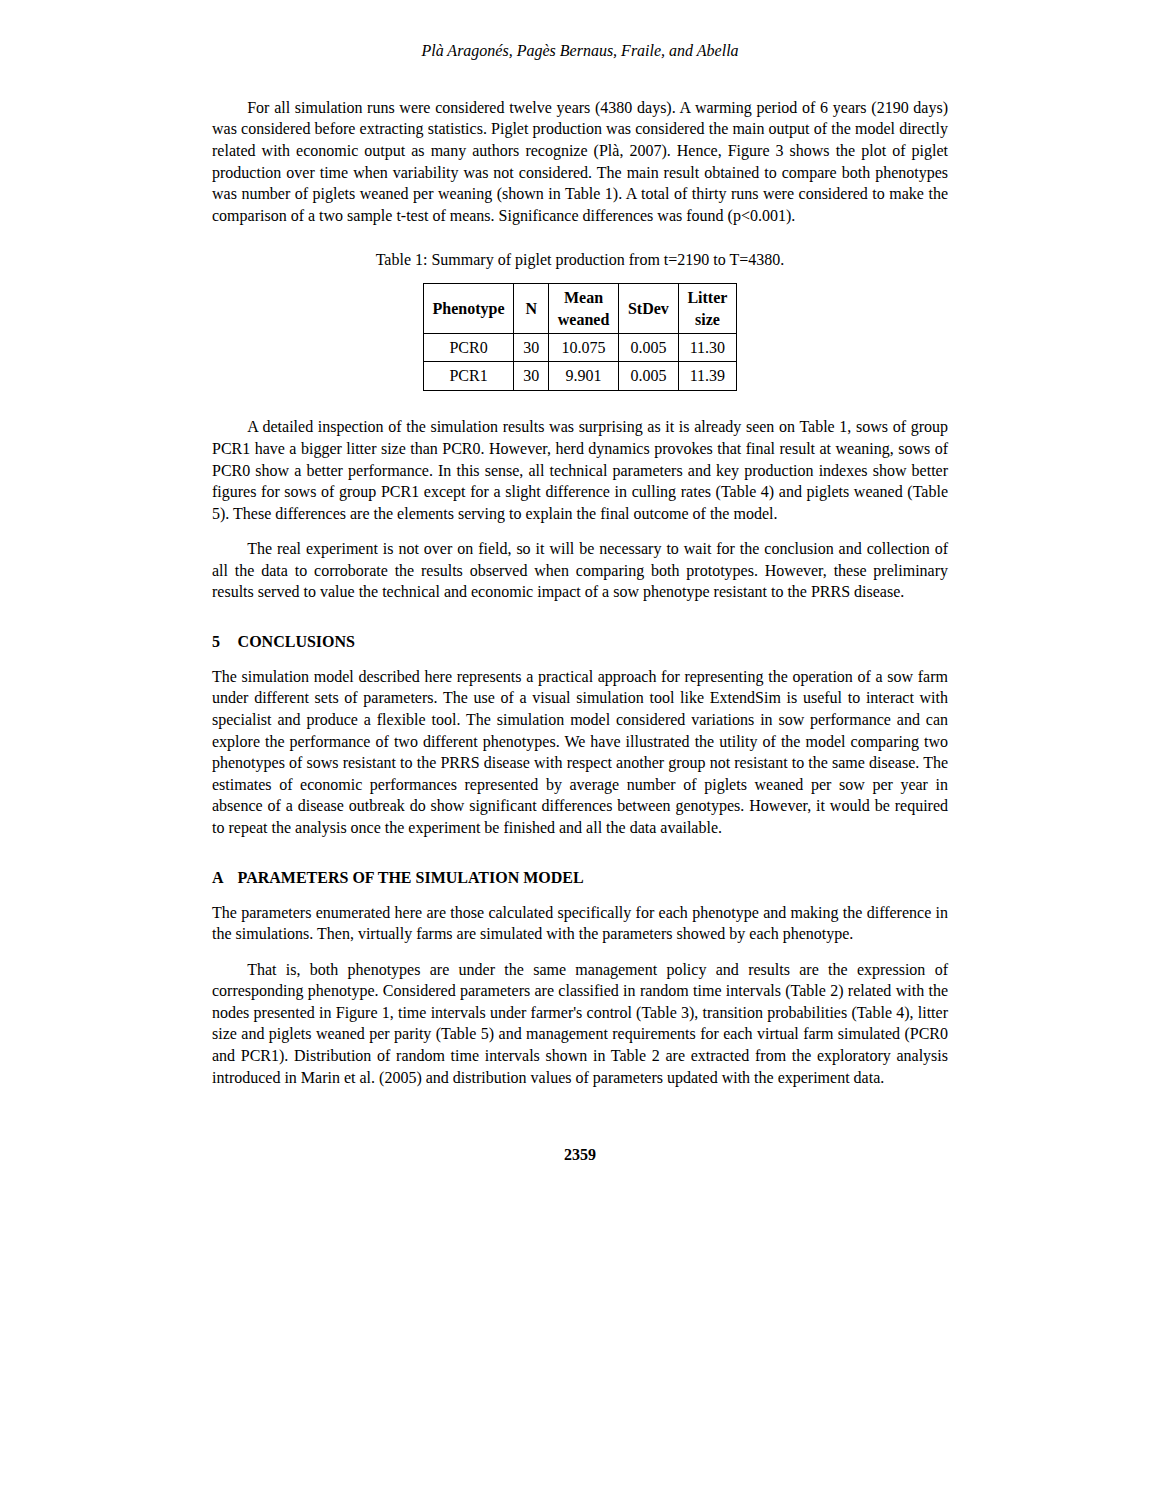Plà Aragonés, Pagès Bernaus, Fraile, and Abella
For all simulation runs were considered twelve years (4380 days). A warming period of 6 years (2190 days) was considered before extracting statistics. Piglet production was considered the main output of the model directly related with economic output as many authors recognize (Plà, 2007). Hence, Figure 3 shows the plot of piglet production over time when variability was not considered. The main result obtained to compare both phenotypes was number of piglets weaned per weaning (shown in Table 1). A total of thirty runs were considered to make the comparison of a two sample t-test of means. Significance differences was found (p<0.001).
Table 1: Summary of piglet production from t=2190 to T=4380.
| Phenotype | N | Mean weaned | StDev | Litter size |
| --- | --- | --- | --- | --- |
| PCR0 | 30 | 10.075 | 0.005 | 11.30 |
| PCR1 | 30 | 9.901 | 0.005 | 11.39 |
A detailed inspection of the simulation results was surprising as it is already seen on Table 1, sows of group PCR1 have a bigger litter size than PCR0. However, herd dynamics provokes that final result at weaning, sows of PCR0 show a better performance. In this sense, all technical parameters and key production indexes show better figures for sows of group PCR1 except for a slight difference in culling rates (Table 4) and piglets weaned (Table 5). These differences are the elements serving to explain the final outcome of the model.
The real experiment is not over on field, so it will be necessary to wait for the conclusion and collection of all the data to corroborate the results observed when comparing both prototypes. However, these preliminary results served to value the technical and economic impact of a sow phenotype resistant to the PRRS disease.
5 CONCLUSIONS
The simulation model described here represents a practical approach for representing the operation of a sow farm under different sets of parameters. The use of a visual simulation tool like ExtendSim is useful to interact with specialist and produce a flexible tool. The simulation model considered variations in sow performance and can explore the performance of two different phenotypes. We have illustrated the utility of the model comparing two phenotypes of sows resistant to the PRRS disease with respect another group not resistant to the same disease. The estimates of economic performances represented by average number of piglets weaned per sow per year in absence of a disease outbreak do show significant differences between genotypes. However, it would be required to repeat the analysis once the experiment be finished and all the data available.
APARAMETERS OF THE SIMULATION MODEL
The parameters enumerated here are those calculated specifically for each phenotype and making the difference in the simulations. Then, virtually farms are simulated with the parameters showed by each phenotype.
That is, both phenotypes are under the same management policy and results are the expression of corresponding phenotype. Considered parameters are classified in random time intervals (Table 2) related with the nodes presented in Figure 1, time intervals under farmer's control (Table 3), transition probabilities (Table 4), litter size and piglets weaned per parity (Table 5) and management requirements for each virtual farm simulated (PCR0 and PCR1). Distribution of random time intervals shown in Table 2 are extracted from the exploratory analysis introduced in Marin et al. (2005) and distribution values of parameters updated with the experiment data.
2359